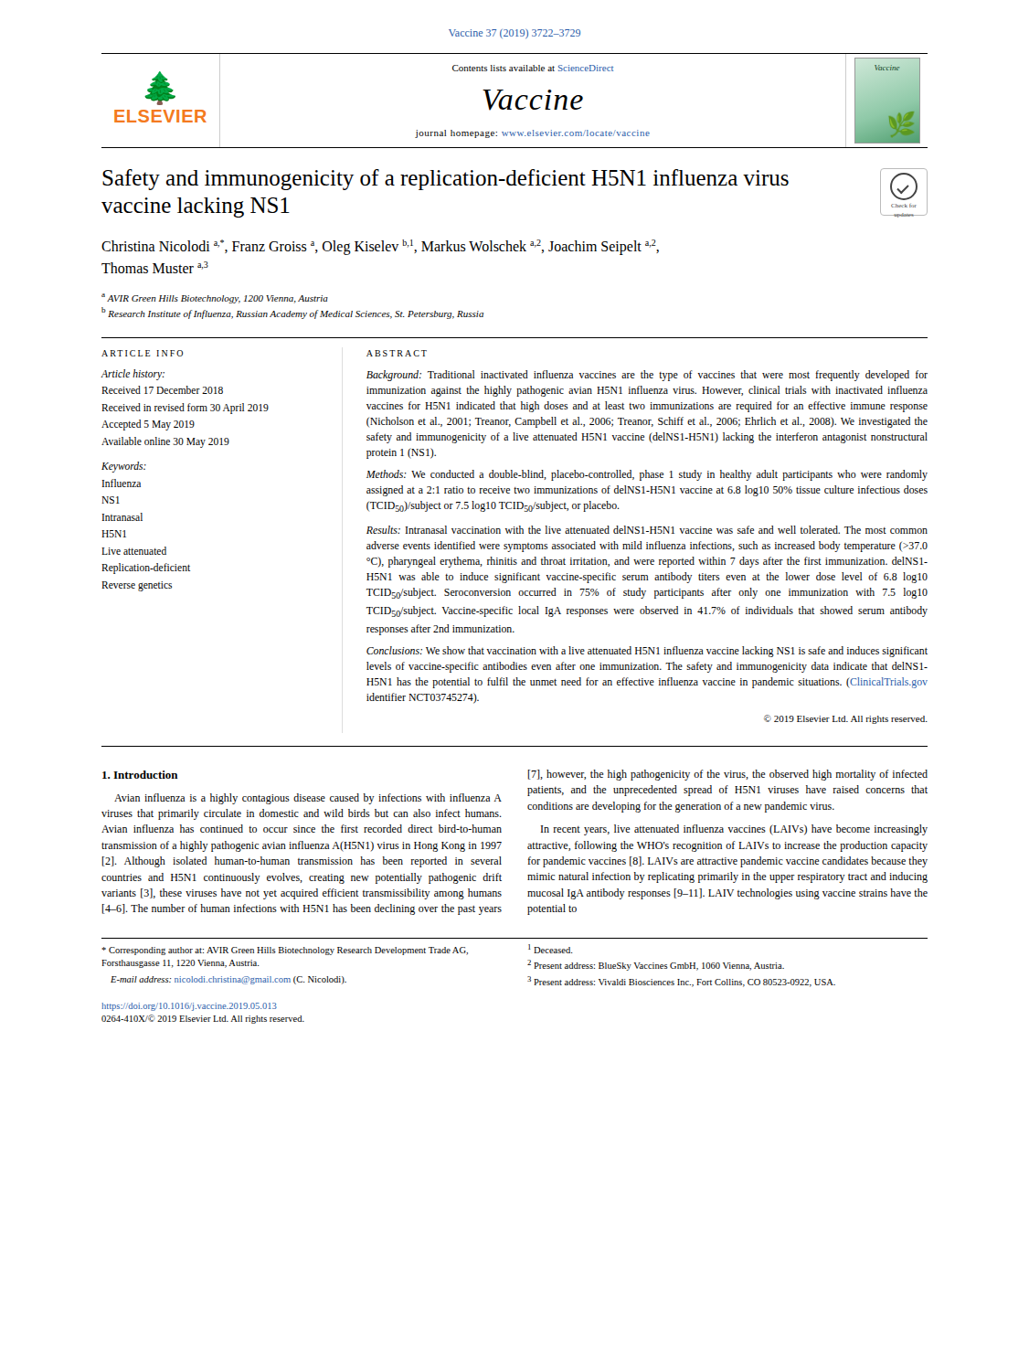Vaccine 37 (2019) 3722–3729
🌲
ELSEVIER
Contents lists available at ScienceDirect
Vaccine
journal homepage: www.elsevier.com/locate/vaccine
Vaccine
🌿
Check for
updates
Safety and immunogenicity of a replication-deficient H5N1 influenza virus vaccine lacking NS1
Christina Nicolodi a,*, Franz Groiss a, Oleg Kiselev b,1, Markus Wolschek a,2, Joachim Seipelt a,2,
Thomas Muster a,3
a AVIR Green Hills Biotechnology, 1200 Vienna, Austria
b Research Institute of Influenza, Russian Academy of Medical Sciences, St. Petersburg, Russia
Article info
Article history:
Received 17 December 2018
Received in revised form 30 April 2019
Accepted 5 May 2019
Available online 30 May 2019
Keywords:
Influenza
NS1
Intranasal
H5N1
Live attenuated
Replication-deficient
Reverse genetics
Abstract
Background: Traditional inactivated influenza vaccines are the type of vaccines that were most frequently developed for immunization against the highly pathogenic avian H5N1 influenza virus. However, clinical trials with inactivated influenza vaccines for H5N1 indicated that high doses and at least two immunizations are required for an effective immune response (Nicholson et al., 2001; Treanor, Campbell et al., 2006; Treanor, Schiff et al., 2006; Ehrlich et al., 2008). We investigated the safety and immunogenicity of a live attenuated H5N1 vaccine (delNS1-H5N1) lacking the interferon antagonist nonstructural protein 1 (NS1).
Methods: We conducted a double-blind, placebo-controlled, phase 1 study in healthy adult participants who were randomly assigned at a 2:1 ratio to receive two immunizations of delNS1-H5N1 vaccine at 6.8 log10 50% tissue culture infectious doses (TCID50)/subject or 7.5 log10 TCID50/subject, or placebo.
Results: Intranasal vaccination with the live attenuated delNS1-H5N1 vaccine was safe and well tolerated. The most common adverse events identified were symptoms associated with mild influenza infections, such as increased body temperature (>37.0 °C), pharyngeal erythema, rhinitis and throat irritation, and were reported within 7 days after the first immunization. delNS1-H5N1 was able to induce significant vaccine-specific serum antibody titers even at the lower dose level of 6.8 log10 TCID50/subject. Seroconversion occurred in 75% of study participants after only one immunization with 7.5 log10 TCID50/subject. Vaccine-specific local IgA responses were observed in 41.7% of individuals that showed serum antibody responses after 2nd immunization.
Conclusions: We show that vaccination with a live attenuated H5N1 influenza vaccine lacking NS1 is safe and induces significant levels of vaccine-specific antibodies even after one immunization. The safety and immunogenicity data indicate that delNS1-H5N1 has the potential to fulfil the unmet need for an effective influenza vaccine in pandemic situations. (ClinicalTrials.gov identifier NCT03745274).
© 2019 Elsevier Ltd. All rights reserved.
1. Introduction
Avian influenza is a highly contagious disease caused by infections with influenza A viruses that primarily circulate in domestic and wild birds but can also infect humans. Avian influenza has continued to occur since the first recorded direct bird-to-human transmission of a highly pathogenic avian influenza A(H5N1) virus in Hong Kong in 1997 [2]. Although isolated human-to-human transmission has been reported in several countries and H5N1 continuously evolves, creating new potentially pathogenic drift variants [3], these viruses have not yet acquired efficient transmissibility among humans [4–6]. The number of human infections with H5N1 has been declining over the past years [7], however, the high pathogenicity of the virus, the observed high mortality of infected patients, and the unprecedented spread of H5N1 viruses have raised concerns that conditions are developing for the generation of a new pandemic virus.
In recent years, live attenuated influenza vaccines (LAIVs) have become increasingly attractive, following the WHO's recognition of LAIVs to increase the production capacity for pandemic vaccines [8]. LAIVs are attractive pandemic vaccine candidates because they mimic natural infection by replicating primarily in the upper respiratory tract and inducing mucosal IgA antibody responses [9–11]. LAIV technologies using vaccine strains have the potential to
* Corresponding author at: AVIR Green Hills Biotechnology Research Development Trade AG, Forsthausgasse 11, 1220 Vienna, Austria.
E-mail address: nicolodi.christina@gmail.com (C. Nicolodi).
1 Deceased.
2 Present address: BlueSky Vaccines GmbH, 1060 Vienna, Austria.
3 Present address: Vivaldi Biosciences Inc., Fort Collins, CO 80523-0922, USA.
https://doi.org/10.1016/j.vaccine.2019.05.013 0264-410X/© 2019 Elsevier Ltd. All rights reserved.